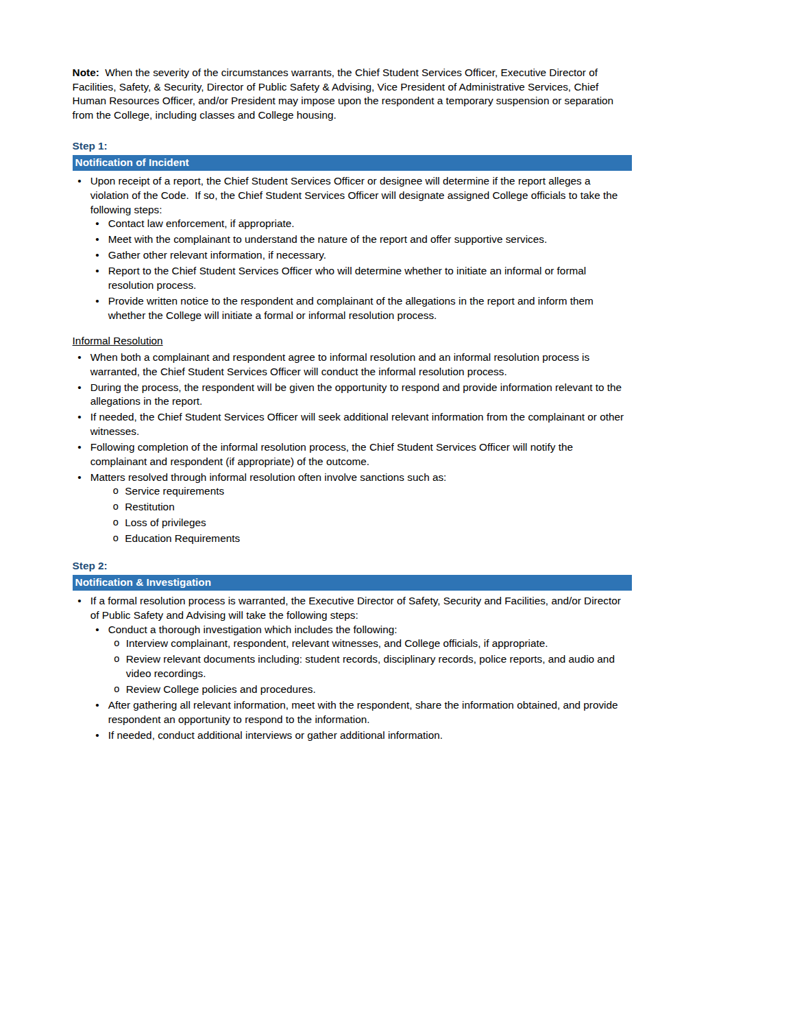Note: When the severity of the circumstances warrants, the Chief Student Services Officer, Executive Director of Facilities, Safety, & Security, Director of Public Safety & Advising, Vice President of Administrative Services, Chief Human Resources Officer, and/or President may impose upon the respondent a temporary suspension or separation from the College, including classes and College housing.
Step 1:
Notification of Incident
Upon receipt of a report, the Chief Student Services Officer or designee will determine if the report alleges a violation of the Code. If so, the Chief Student Services Officer will designate assigned College officials to take the following steps:
Contact law enforcement, if appropriate.
Meet with the complainant to understand the nature of the report and offer supportive services.
Gather other relevant information, if necessary.
Report to the Chief Student Services Officer who will determine whether to initiate an informal or formal resolution process.
Provide written notice to the respondent and complainant of the allegations in the report and inform them whether the College will initiate a formal or informal resolution process.
Informal Resolution
When both a complainant and respondent agree to informal resolution and an informal resolution process is warranted, the Chief Student Services Officer will conduct the informal resolution process.
During the process, the respondent will be given the opportunity to respond and provide information relevant to the allegations in the report.
If needed, the Chief Student Services Officer will seek additional relevant information from the complainant or other witnesses.
Following completion of the informal resolution process, the Chief Student Services Officer will notify the complainant and respondent (if appropriate) of the outcome.
Matters resolved through informal resolution often involve sanctions such as:
Service requirements
Restitution
Loss of privileges
Education Requirements
Step 2:
Notification & Investigation
If a formal resolution process is warranted, the Executive Director of Safety, Security and Facilities, and/or Director of Public Safety and Advising will take the following steps:
Conduct a thorough investigation which includes the following:
Interview complainant, respondent, relevant witnesses, and College officials, if appropriate.
Review relevant documents including: student records, disciplinary records, police reports, and audio and video recordings.
Review College policies and procedures.
After gathering all relevant information, meet with the respondent, share the information obtained, and provide respondent an opportunity to respond to the information.
If needed, conduct additional interviews or gather additional information.